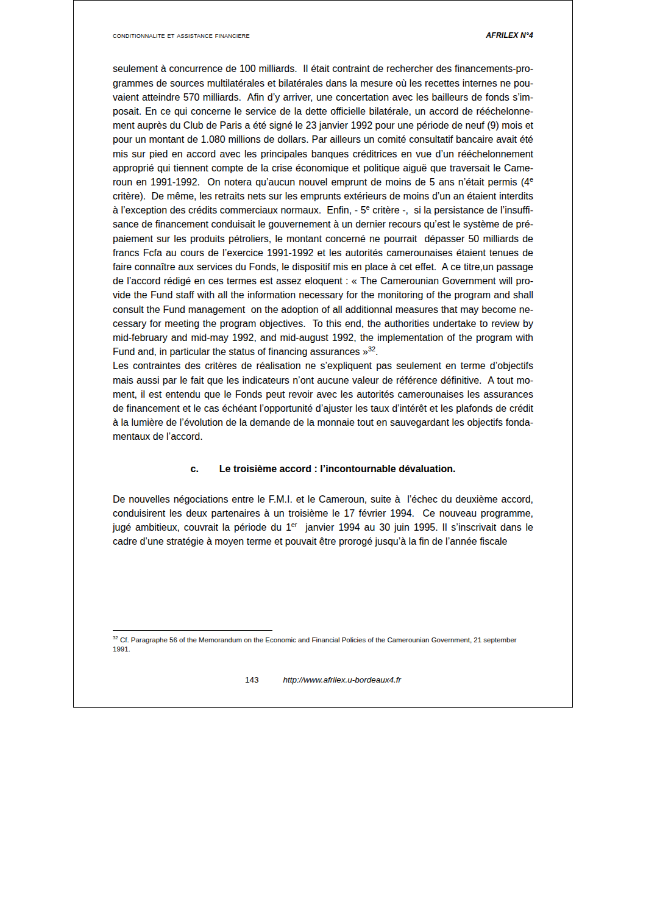Conditionnalite et assistance financiere AFRILEX N°4
seulement à concurrence de 100 milliards. Il était contraint de rechercher des financements-programmes de sources multilatérales et bilatérales dans la mesure où les recettes internes ne pouvaient atteindre 570 milliards. Afin d’y arriver, une concertation avec les bailleurs de fonds s’imposait. En ce qui concerne le service de la dette officielle bilatérale, un accord de rééchelonnement auprès du Club de Paris a été signé le 23 janvier 1992 pour une période de neuf (9) mois et pour un montant de 1.080 millions de dollars. Par ailleurs un comité consultatif bancaire avait été mis sur pied en accord avec les principales banques créditrices en vue d’un rééchelonnement approprié qui tiennent compte de la crise économique et politique aiguë que traversait le Cameroun en 1991-1992. On notera qu’aucun nouvel emprunt de moins de 5 ans n’était permis (4e critère). De même, les retraits nets sur les emprunts extérieurs de moins d’un an étaient interdits à l’exception des crédits commerciaux normaux. Enfin, - 5e critère -, si la persistance de l’insuffisance de financement conduisait le gouvernement à un dernier recours qu’est le système de prépaiement sur les produits pétroliers, le montant concerné ne pourrait dépasser 50 milliards de francs Fcfa au cours de l’exercice 1991-1992 et les autorités camerounaises étaient tenues de faire connaître aux services du Fonds, le dispositif mis en place à cet effet. A ce titre,un passage de l’accord rédigé en ces termes est assez eloquent : « The Camerounian Government will provide the Fund staff with all the information necessary for the monitoring of the program and shall consult the Fund management on the adoption of all additionnal measures that may become necessary for meeting the program objectives. To this end, the authorities undertake to review by mid-february and mid-may 1992, and mid-august 1992, the implementation of the program with Fund and, in particular the status of financing assurances »32.
Les contraintes des critères de réalisation ne s’expliquent pas seulement en terme d’objectifs mais aussi par le fait que les indicateurs n’ont aucune valeur de référence définitive. A tout moment, il est entendu que le Fonds peut revoir avec les autorités camerounaises les assurances de financement et le cas échéant l’opportunité d’ajuster les taux d’intérêt et les plafonds de crédit à la lumière de l’évolution de la demande de la monnaie tout en sauvegardant les objectifs fondamentaux de l’accord.
c. Le troisième accord : l’incontournable dévaluation.
De nouvelles négociations entre le F.M.I. et le Cameroun, suite à l’échec du deuxième accord, conduisirent les deux partenaires à un troisième le 17 février 1994. Ce nouveau programme, jugé ambitieux, couvrait la période du 1er janvier 1994 au 30 juin 1995. Il s’inscrivait dans le cadre d’une stratégie à moyen terme et pouvait être prorogé jusqu’à la fin de l’année fiscale
32 Cf. Paragraphe 56 of the Memorandum on the Economic and Financial Policies of the Camerounian Government, 21 september 1991.
143 http://www.afrilex.u-bordeaux4.fr